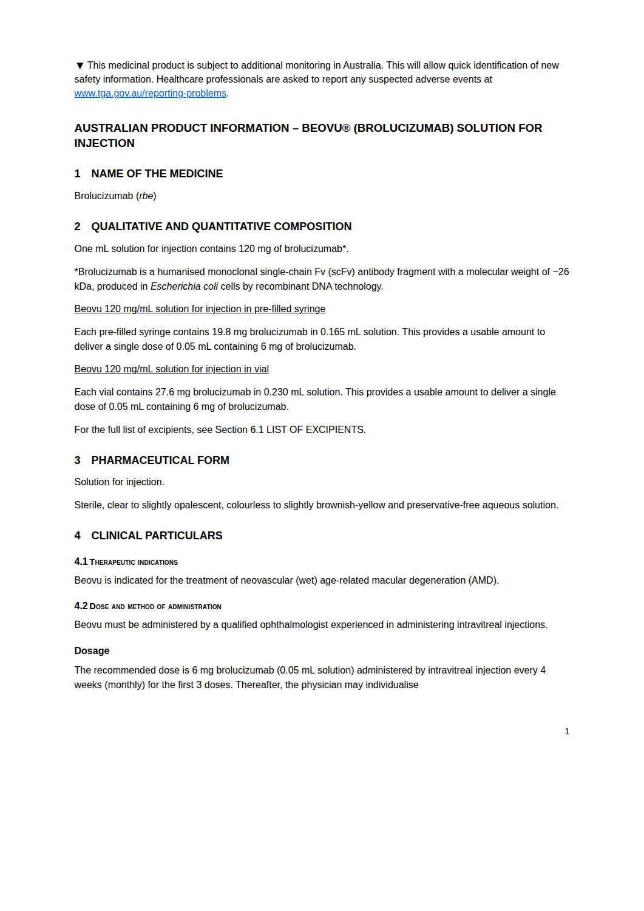▼This medicinal product is subject to additional monitoring in Australia. This will allow quick identification of new safety information. Healthcare professionals are asked to report any suspected adverse events at www.tga.gov.au/reporting-problems.
AUSTRALIAN PRODUCT INFORMATION – BEOVU® (BROLUCIZUMAB) SOLUTION FOR INJECTION
1 NAME OF THE MEDICINE
Brolucizumab (rbe)
2 QUALITATIVE AND QUANTITATIVE COMPOSITION
One mL solution for injection contains 120 mg of brolucizumab*.
*Brolucizumab is a humanised monoclonal single-chain Fv (scFv) antibody fragment with a molecular weight of ~26 kDa, produced in Escherichia coli cells by recombinant DNA technology.
Beovu 120 mg/mL solution for injection in pre-filled syringe
Each pre-filled syringe contains 19.8 mg brolucizumab in 0.165 mL solution. This provides a usable amount to deliver a single dose of 0.05 mL containing 6 mg of brolucizumab.
Beovu 120 mg/mL solution for injection in vial
Each vial contains 27.6 mg brolucizumab in 0.230 mL solution. This provides a usable amount to deliver a single dose of 0.05 mL containing 6 mg of brolucizumab.
For the full list of excipients, see Section 6.1 LIST OF EXCIPIENTS.
3 PHARMACEUTICAL FORM
Solution for injection.
Sterile, clear to slightly opalescent, colourless to slightly brownish-yellow and preservative-free aqueous solution.
4 CLINICAL PARTICULARS
4.1 Therapeutic indications
Beovu is indicated for the treatment of neovascular (wet) age-related macular degeneration (AMD).
4.2 Dose and method of administration
Beovu must be administered by a qualified ophthalmologist experienced in administering intravitreal injections.
Dosage
The recommended dose is 6 mg brolucizumab (0.05 mL solution) administered by intravitreal injection every 4 weeks (monthly) for the first 3 doses. Thereafter, the physician may individualise
1